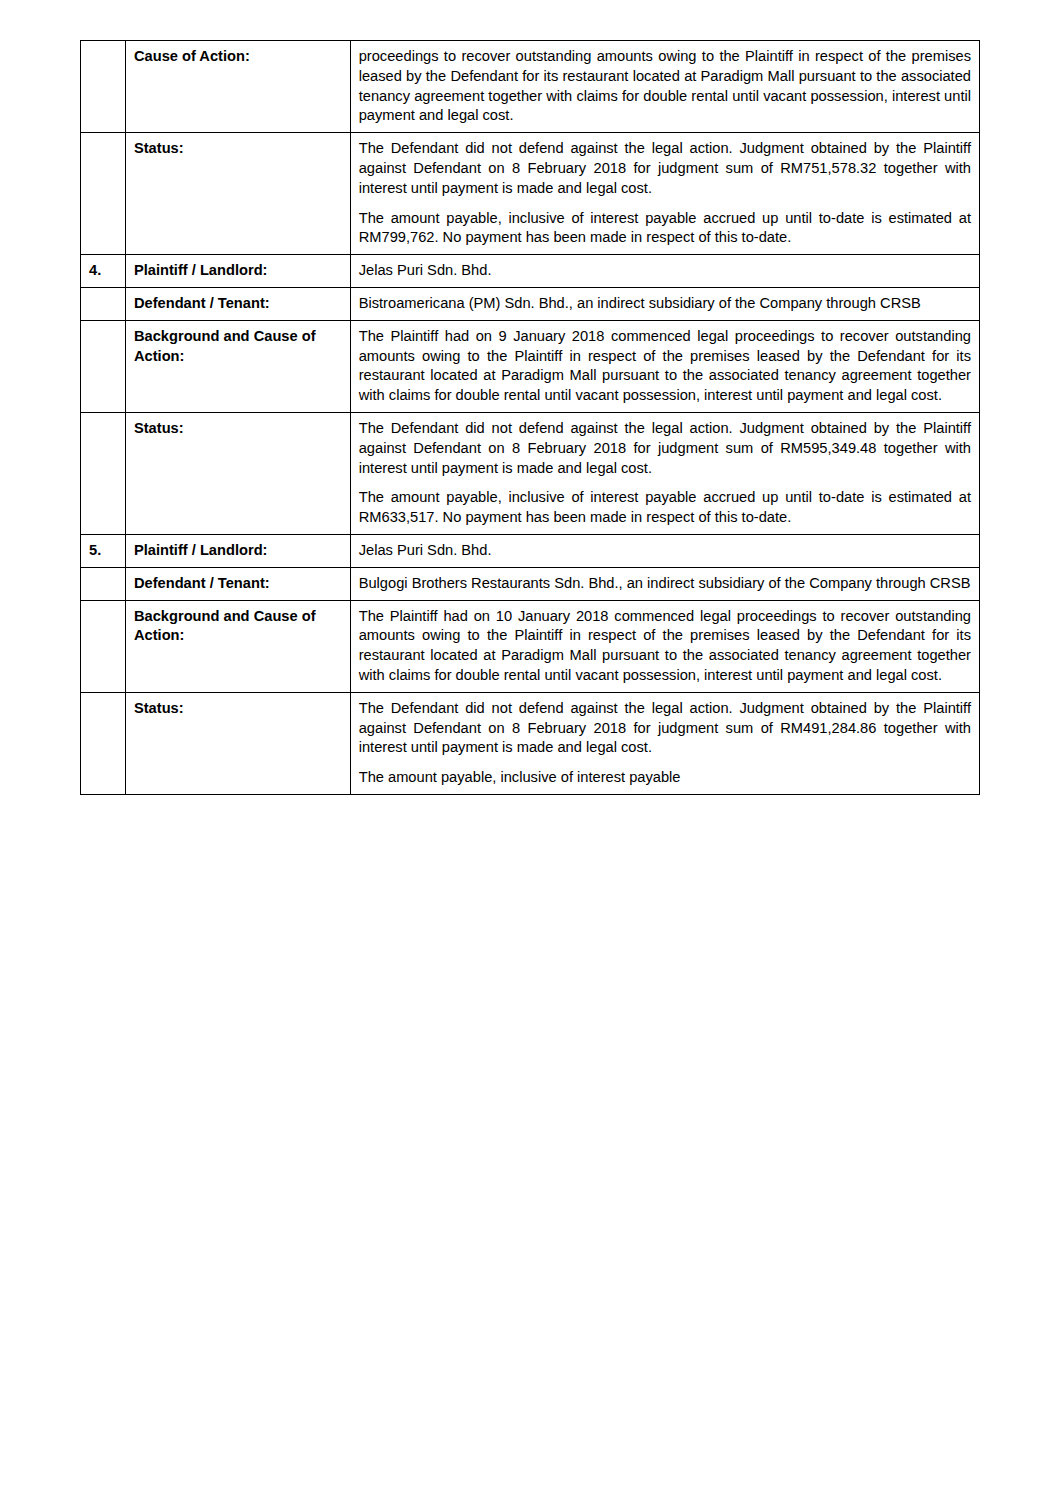| | Cause of Action: | proceedings to recover outstanding amounts owing to the Plaintiff in respect of the premises leased by the Defendant for its restaurant located at Paradigm Mall pursuant to the associated tenancy agreement together with claims for double rental until vacant possession, interest until payment and legal cost. |
| | Status: | The Defendant did not defend against the legal action. Judgment obtained by the Plaintiff against Defendant on 8 February 2018 for judgment sum of RM751,578.32 together with interest until payment is made and legal cost. The amount payable, inclusive of interest payable accrued up until to-date is estimated at RM799,762. No payment has been made in respect of this to-date. |
| 4. | Plaintiff / Landlord: | Jelas Puri Sdn. Bhd. |
| | Defendant / Tenant: | Bistroamericana (PM) Sdn. Bhd., an indirect subsidiary of the Company through CRSB |
| | Background and Cause of Action: | The Plaintiff had on 9 January 2018 commenced legal proceedings to recover outstanding amounts owing to the Plaintiff in respect of the premises leased by the Defendant for its restaurant located at Paradigm Mall pursuant to the associated tenancy agreement together with claims for double rental until vacant possession, interest until payment and legal cost. |
| | Status: | The Defendant did not defend against the legal action. Judgment obtained by the Plaintiff against Defendant on 8 February 2018 for judgment sum of RM595,349.48 together with interest until payment is made and legal cost. The amount payable, inclusive of interest payable accrued up until to-date is estimated at RM633,517. No payment has been made in respect of this to-date. |
| 5. | Plaintiff / Landlord: | Jelas Puri Sdn. Bhd. |
| | Defendant / Tenant: | Bulgogi Brothers Restaurants Sdn. Bhd., an indirect subsidiary of the Company through CRSB |
| | Background and Cause of Action: | The Plaintiff had on 10 January 2018 commenced legal proceedings to recover outstanding amounts owing to the Plaintiff in respect of the premises leased by the Defendant for its restaurant located at Paradigm Mall pursuant to the associated tenancy agreement together with claims for double rental until vacant possession, interest until payment and legal cost. |
| | Status: | The Defendant did not defend against the legal action. Judgment obtained by the Plaintiff against Defendant on 8 February 2018 for judgment sum of RM491,284.86 together with interest until payment is made and legal cost. The amount payable, inclusive of interest payable |